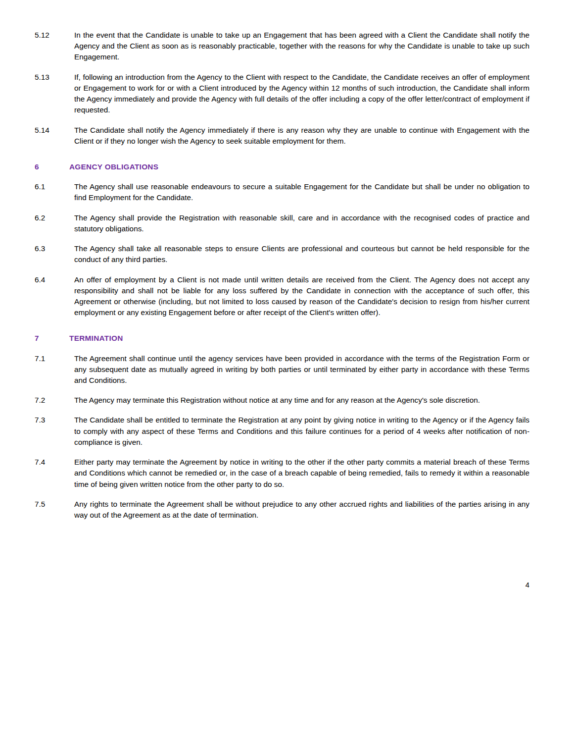5.12
In the event that the Candidate is unable to take up an Engagement that has been agreed with a Client the Candidate shall notify the Agency and the Client as soon as is reasonably practicable, together with the reasons for why the Candidate is unable to take up such Engagement.
5.13
If, following an introduction from the Agency to the Client with respect to the Candidate, the Candidate receives an offer of employment or Engagement to work for or with a Client introduced by the Agency within 12 months of such introduction, the Candidate shall inform the Agency immediately and provide the Agency with full details of the offer including a copy of the offer letter/contract of employment if requested.
5.14
The Candidate shall notify the Agency immediately if there is any reason why they are unable to continue with Engagement with the Client or if they no longer wish the Agency to seek suitable employment for them.
6 AGENCY OBLIGATIONS
6.1
The Agency shall use reasonable endeavours to secure a suitable Engagement for the Candidate but shall be under no obligation to find Employment for the Candidate.
6.2
The Agency shall provide the Registration with reasonable skill, care and in accordance with the recognised codes of practice and statutory obligations.
6.3
The Agency shall take all reasonable steps to ensure Clients are professional and courteous but cannot be held responsible for the conduct of any third parties.
6.4
An offer of employment by a Client is not made until written details are received from the Client. The Agency does not accept any responsibility and shall not be liable for any loss suffered by the Candidate in connection with the acceptance of such offer, this Agreement or otherwise (including, but not limited to loss caused by reason of the Candidate's decision to resign from his/her current employment or any existing Engagement before or after receipt of the Client's written offer).
7 TERMINATION
7.1
The Agreement shall continue until the agency services have been provided in accordance with the terms of the Registration Form or any subsequent date as mutually agreed in writing by both parties or until terminated by either party in accordance with these Terms and Conditions.
7.2
The Agency may terminate this Registration without notice at any time and for any reason at the Agency's sole discretion.
7.3
The Candidate shall be entitled to terminate the Registration at any point by giving notice in writing to the Agency or if the Agency fails to comply with any aspect of these Terms and Conditions and this failure continues for a period of 4 weeks after notification of non-compliance is given.
7.4
Either party may terminate the Agreement by notice in writing to the other if the other party commits a material breach of these Terms and Conditions which cannot be remedied or, in the case of a breach capable of being remedied, fails to remedy it within a reasonable time of being given written notice from the other party to do so.
7.5
Any rights to terminate the Agreement shall be without prejudice to any other accrued rights and liabilities of the parties arising in any way out of the Agreement as at the date of termination.
4